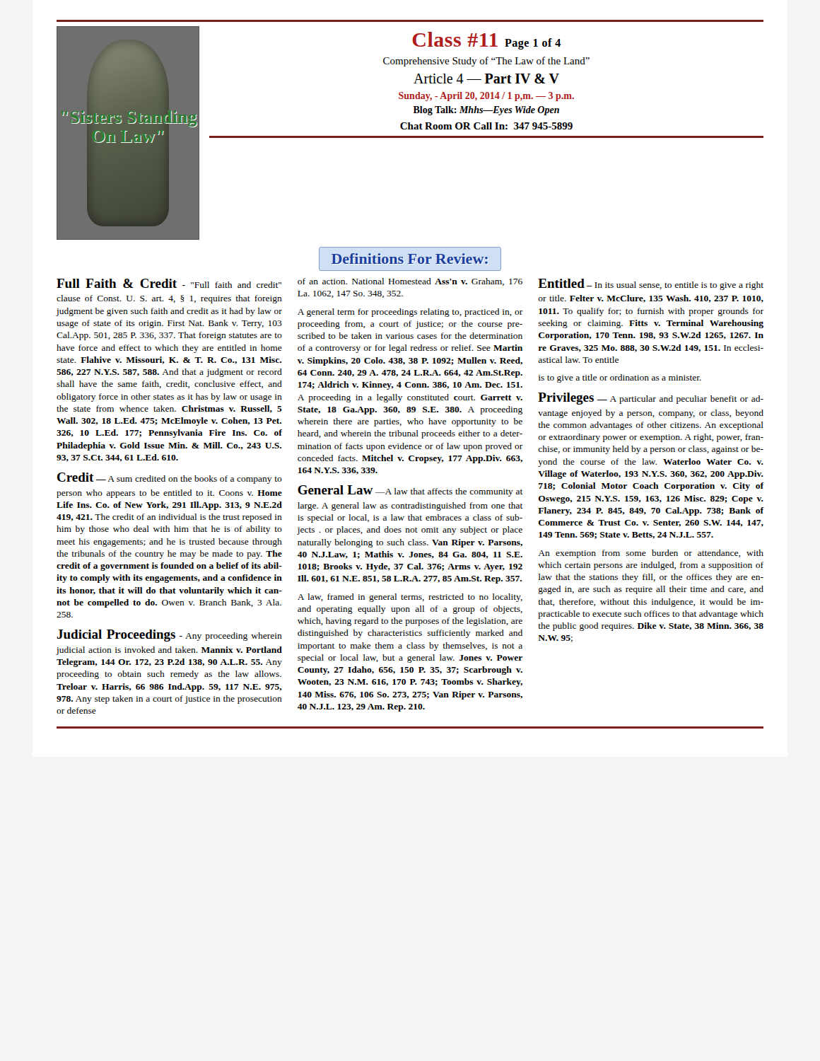"Sisters Standing
On Law"
Class #11 Page 1 of 4
Comprehensive Study of “The Law of the Land”
Article 4 — Part IV & V
Sunday, - April 20, 2014 / 1 p,m. — 3 p.m.
Blog Talk: Mhhs—Eyes Wide Open
Chat Room OR Call In: 347 945-5899
Definitions For Review:
Full Faith & Credit
- "Full faith and credit" clause of Const. U. S. art. 4, § 1, requires that foreign judgment be given such faith and credit as it had by law or usage of state of its origin. First Nat. Bank v. Terry, 103 Cal.App. 501, 285 P. 336, 337. That foreign statutes are to have force and effect to which they are entitled in home state. Flahive v. Missouri, K. & T. R. Co., 131 Misc. 586, 227 N.Y.S. 587, 588. And that a judgment or record shall have the same faith, credit, conclusive effect, and obligatory force in other states as it has by law or usage in the state from whence taken. Christmas v. Russell, 5 Wall. 302, 18 L.Ed. 475; McElmoyle v. Cohen, 13 Pet. 326, 10 L.Ed. 177; Pennsylvania Fire Ins. Co. of Philadephia v. Gold Issue Min. & Mill. Co., 243 U.S. 93, 37 S.Ct. 344, 61 L.Ed. 610.
Credit
— A sum credited on the books of a company to person who appears to be entitled to it. Coons v. Home Life Ins. Co. of New York, 291 Ill.App. 313, 9 N.E.2d 419, 421. The credit of an individual is the trust reposed in him by those who deal with him that he is of ability to meet his engagements; and he is trusted because through the tribunals of the country he may be made to pay. The credit of a government is founded on a belief of its ability to comply with its engagements, and a confidence in its honor, that it will do that voluntarily which it cannot be compelled to do. Owen v. Branch Bank, 3 Ala. 258.
Judicial Proceedings
- Any proceeding wherein judicial action is invoked and taken. Mannix v. Portland Telegram, 144 Or. 172, 23 P.2d 138, 90 A.L.R. 55. Any proceeding to obtain such remedy as the law allows. Treloar v. Harris, 66 986 Ind.App. 59, 117 N.E. 975, 978. Any step taken in a court of justice in the prosecution or defense
of an action. National Homestead Ass'n v. Graham, 176 La. 1062, 147 So. 348, 352.
A general term for proceedings relating to, practiced in, or proceeding from, a court of justice; or the course prescribed to be taken in various cases for the determination of a controversy or for legal redress or relief. See Martin v. Simpkins, 20 Colo. 438, 38 P. 1092; Mullen v. Reed, 64 Conn. 240, 29 A. 478, 24 L.R.A. 664, 42 Am.St.Rep. 174; Aldrich v. Kinney, 4 Conn. 386, 10 Am. Dec. 151. A proceeding in a legally constituted court. Garrett v. State, 18 Ga.App. 360, 89 S.E. 380. A proceeding wherein there are parties, who have opportunity to be heard, and wherein the tribunal proceeds either to a determination of facts upon evidence or of law upon proved or conceded facts. Mitchel v. Cropsey, 177 App.Div. 663, 164 N.Y.S. 336, 339.
General Law
—A law that affects the community at large. A general law as contradistinguished from one that is special or local, is a law that embraces a class of subjects . or places, and does not omit any subject or place naturally belonging to such class. Van Riper v. Parsons, 40 N.J.Law, 1; Mathis v. Jones, 84 Ga. 804, 11 S.E. 1018; Brooks v. Hyde, 37 Cal. 376; Arms v. Ayer, 192 Ill. 601, 61 N.E. 851, 58 L.R.A. 277, 85 Am.St. Rep. 357.
A law, framed in general terms, restricted to no locality, and operating equally upon all of a group of objects, which, having regard to the purposes of the legislation, are distinguished by characteristics sufficiently marked and important to make them a class by themselves, is not a special or local law, but a general law. Jones v. Power County, 27 Idaho, 656, 150 P. 35, 37; Scarbrough v. Wooten, 23 N.M. 616, 170 P. 743; Toombs v. Sharkey, 140 Miss. 676, 106 So. 273, 275; Van Riper v. Parsons, 40 N.J.L. 123, 29 Am. Rep. 210.
Entitled
– In its usual sense, to entitle is to give a right or title. Felter v. McClure, 135 Wash. 410, 237 P. 1010, 1011. To qualify for; to furnish with proper grounds for seeking or claiming. Fitts v. Terminal Warehousing Corporation, 170 Tenn. 198, 93 S.W.2d 1265, 1267. In re Graves, 325 Mo. 888, 30 S.W.2d 149, 151. In ecclesiastical law. To entitle
is to give a title or ordination as a minister.
Privileges
— A particular and peculiar benefit or advantage enjoyed by a person, company, or class, beyond the common advantages of other citizens. An exceptional or extraordinary power or exemption. A right, power, franchise, or immunity held by a person or class, against or beyond the course of the law. Waterloo Water Co. v. Village of Waterloo, 193 N.Y.S. 360, 362, 200 App.Div. 718; Colonial Motor Coach Corporation v. City of Oswego, 215 N.Y.S. 159, 163, 126 Misc. 829; Cope v. Flanery, 234 P. 845, 849, 70 Cal.App. 738; Bank of Commerce & Trust Co. v. Senter, 260 S.W. 144, 147, 149 Tenn. 569; State v. Betts, 24 N.J.L. 557.
An exemption from some burden or attendance, with which certain persons are indulged, from a supposition of law that the stations they fill, or the offices they are engaged in, are such as require all their time and care, and that, therefore, without this indulgence, it would be impracticable to execute such offices to that advantage which the public good requires. Dike v. State, 38 Minn. 366, 38 N.W. 95;